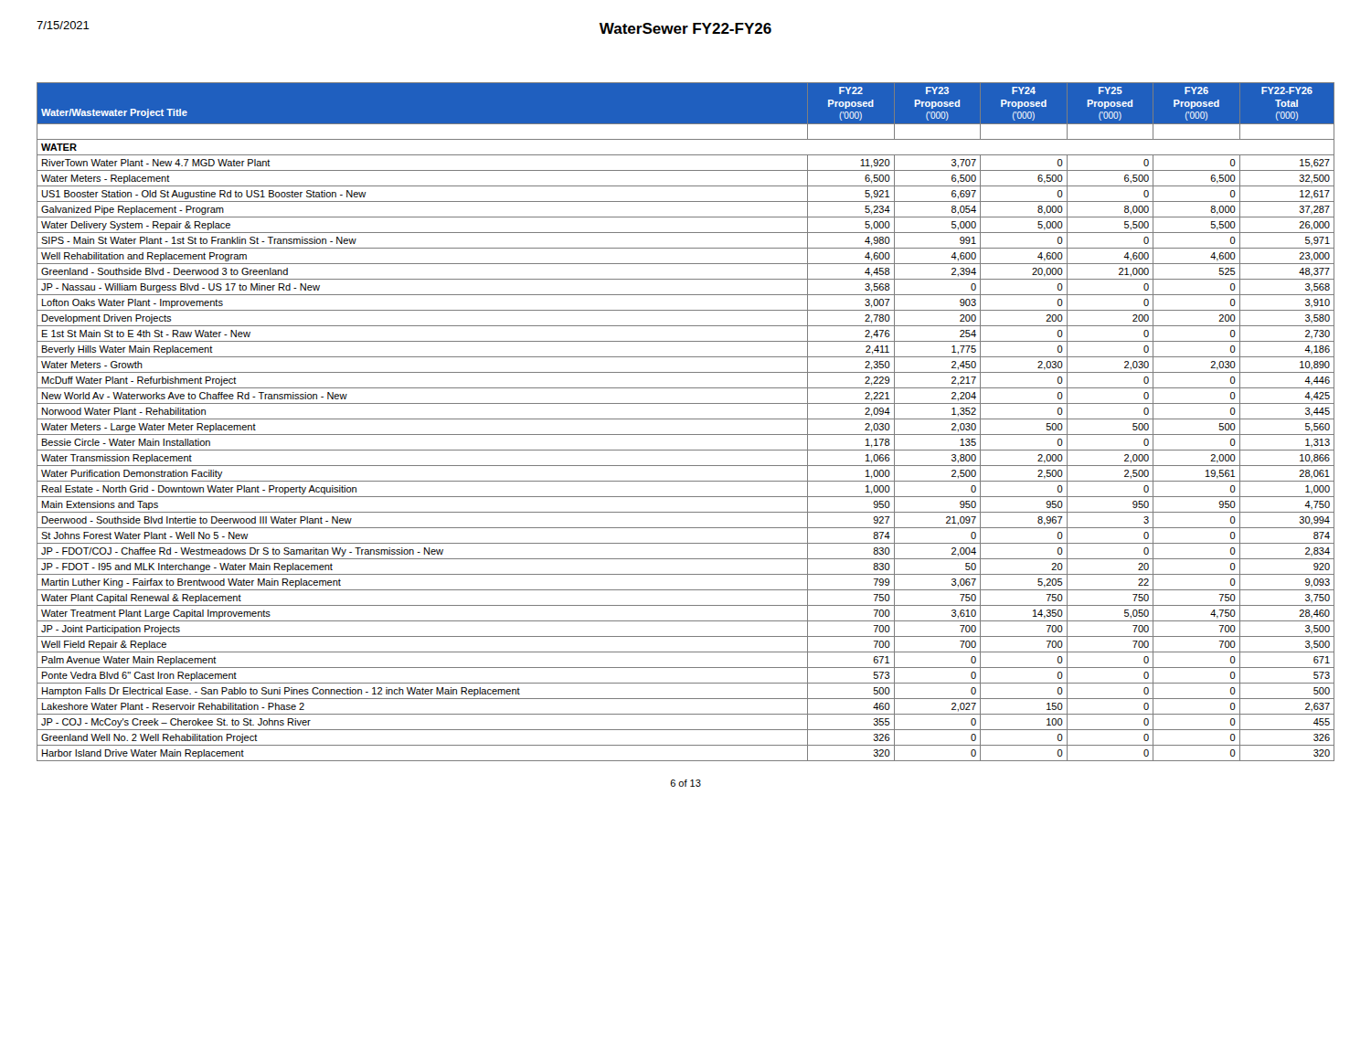7/15/2021
WaterSewer FY22-FY26
| Water/Wastewater Project Title | FY22 Proposed ('000) | FY23 Proposed ('000) | FY24 Proposed ('000) | FY25 Proposed ('000) | FY26 Proposed ('000) | FY22-FY26 Total ('000) |
| --- | --- | --- | --- | --- | --- | --- |
| WATER |
| RiverTown Water Plant - New 4.7 MGD Water Plant | 11,920 | 3,707 | 0 | 0 | 0 | 15,627 |
| Water Meters - Replacement | 6,500 | 6,500 | 6,500 | 6,500 | 6,500 | 32,500 |
| US1 Booster Station - Old St Augustine Rd to US1 Booster Station - New | 5,921 | 6,697 | 0 | 0 | 0 | 12,617 |
| Galvanized Pipe Replacement - Program | 5,234 | 8,054 | 8,000 | 8,000 | 8,000 | 37,287 |
| Water Delivery System - Repair & Replace | 5,000 | 5,000 | 5,000 | 5,500 | 5,500 | 26,000 |
| SIPS - Main St Water Plant - 1st St to Franklin St - Transmission - New | 4,980 | 991 | 0 | 0 | 0 | 5,971 |
| Well Rehabilitation and Replacement Program | 4,600 | 4,600 | 4,600 | 4,600 | 4,600 | 23,000 |
| Greenland - Southside Blvd - Deerwood 3 to Greenland | 4,458 | 2,394 | 20,000 | 21,000 | 525 | 48,377 |
| JP - Nassau - William Burgess Blvd - US 17 to Miner Rd - New | 3,568 | 0 | 0 | 0 | 0 | 3,568 |
| Lofton Oaks Water Plant - Improvements | 3,007 | 903 | 0 | 0 | 0 | 3,910 |
| Development Driven Projects | 2,780 | 200 | 200 | 200 | 200 | 3,580 |
| E 1st St Main St to E 4th St - Raw Water - New | 2,476 | 254 | 0 | 0 | 0 | 2,730 |
| Beverly Hills Water Main Replacement | 2,411 | 1,775 | 0 | 0 | 0 | 4,186 |
| Water Meters - Growth | 2,350 | 2,450 | 2,030 | 2,030 | 2,030 | 10,890 |
| McDuff Water Plant - Refurbishment Project | 2,229 | 2,217 | 0 | 0 | 0 | 4,446 |
| New World Av - Waterworks Ave to Chaffee Rd - Transmission - New | 2,221 | 2,204 | 0 | 0 | 0 | 4,425 |
| Norwood Water Plant - Rehabilitation | 2,094 | 1,352 | 0 | 0 | 0 | 3,445 |
| Water Meters - Large Water Meter Replacement | 2,030 | 2,030 | 500 | 500 | 500 | 5,560 |
| Bessie Circle - Water Main Installation | 1,178 | 135 | 0 | 0 | 0 | 1,313 |
| Water Transmission Replacement | 1,066 | 3,800 | 2,000 | 2,000 | 2,000 | 10,866 |
| Water Purification Demonstration Facility | 1,000 | 2,500 | 2,500 | 2,500 | 19,561 | 28,061 |
| Real Estate - North Grid - Downtown Water Plant - Property Acquisition | 1,000 | 0 | 0 | 0 | 0 | 1,000 |
| Main Extensions and Taps | 950 | 950 | 950 | 950 | 950 | 4,750 |
| Deerwood - Southside Blvd Intertie to Deerwood III Water Plant - New | 927 | 21,097 | 8,967 | 3 | 0 | 30,994 |
| St Johns Forest Water Plant - Well No 5 - New | 874 | 0 | 0 | 0 | 0 | 874 |
| JP - FDOT/COJ - Chaffee Rd - Westmeadows Dr S to Samaritan Wy - Transmission - New | 830 | 2,004 | 0 | 0 | 0 | 2,834 |
| JP - FDOT - I95 and MLK Interchange - Water Main Replacement | 830 | 50 | 20 | 20 | 0 | 920 |
| Martin Luther King - Fairfax to Brentwood Water Main Replacement | 799 | 3,067 | 5,205 | 22 | 0 | 9,093 |
| Water Plant Capital Renewal & Replacement | 750 | 750 | 750 | 750 | 750 | 3,750 |
| Water Treatment Plant Large Capital Improvements | 700 | 3,610 | 14,350 | 5,050 | 4,750 | 28,460 |
| JP - Joint Participation Projects | 700 | 700 | 700 | 700 | 700 | 3,500 |
| Well Field Repair & Replace | 700 | 700 | 700 | 700 | 700 | 3,500 |
| Palm Avenue Water Main Replacement | 671 | 0 | 0 | 0 | 0 | 671 |
| Ponte Vedra Blvd 6" Cast Iron Replacement | 573 | 0 | 0 | 0 | 0 | 573 |
| Hampton Falls Dr Electrical Ease. - San Pablo to Suni Pines Connection - 12 inch Water Main Replacement | 500 | 0 | 0 | 0 | 0 | 500 |
| Lakeshore Water Plant - Reservoir Rehabilitation - Phase 2 | 460 | 2,027 | 150 | 0 | 0 | 2,637 |
| JP - COJ - McCoy's Creek – Cherokee St. to St. Johns River | 355 | 0 | 100 | 0 | 0 | 455 |
| Greenland Well No. 2 Well Rehabilitation Project | 326 | 0 | 0 | 0 | 0 | 326 |
| Harbor Island Drive Water Main Replacement | 320 | 0 | 0 | 0 | 0 | 320 |
6 of 13